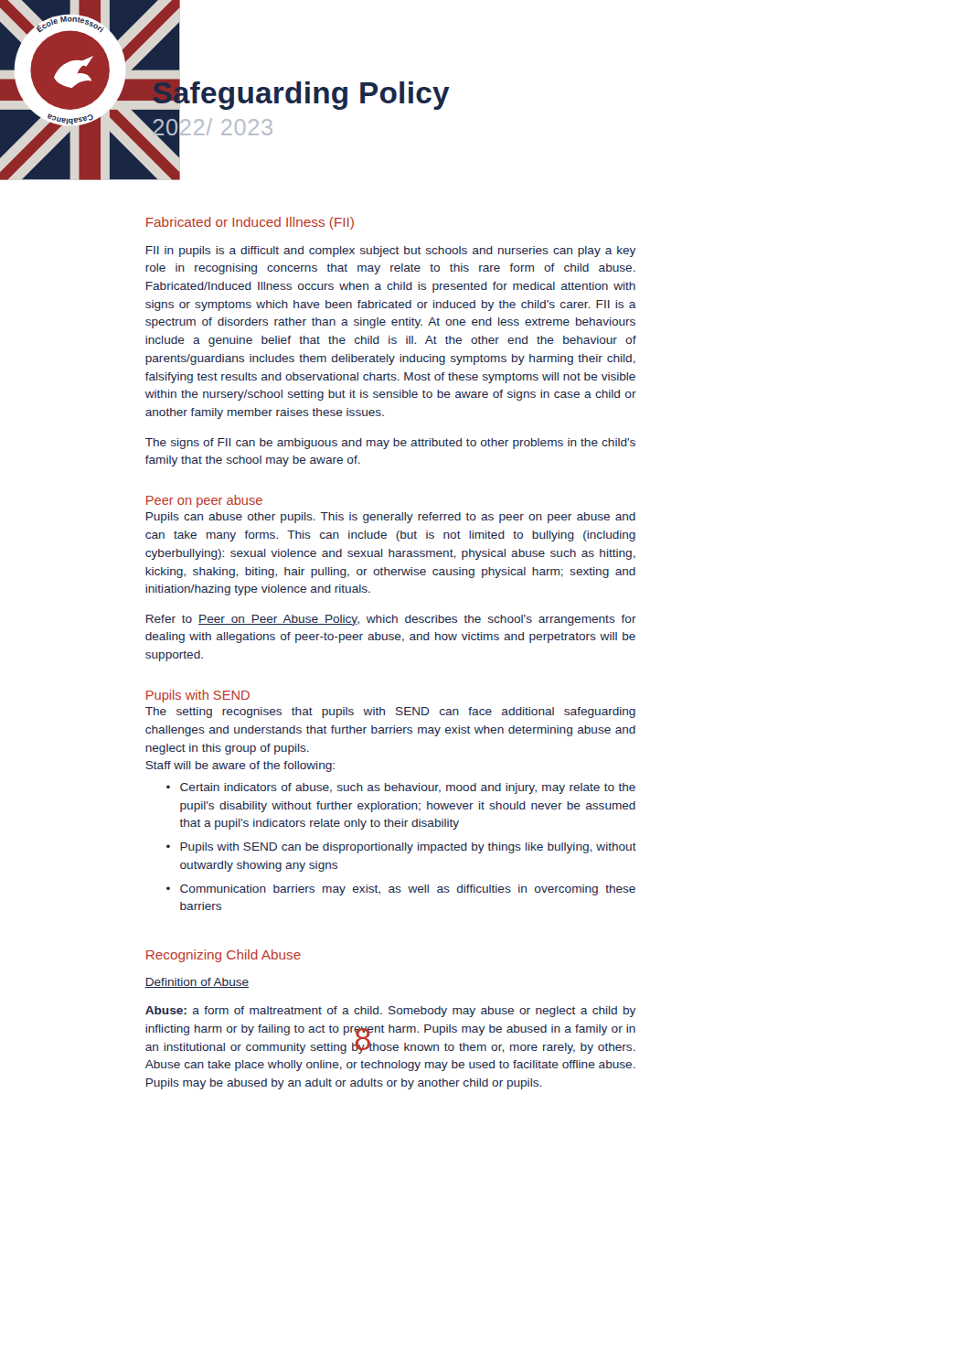École Montessori Casablanca
Safeguarding Policy
2022/ 2023
Fabricated or Induced Illness (FII)
FII in pupils is a difficult and complex subject but schools and nurseries can play a key role in recognising concerns that may relate to this rare form of child abuse. Fabricated/Induced Illness occurs when a child is presented for medical attention with signs or symptoms which have been fabricated or induced by the child's carer. FII is a spectrum of disorders rather than a single entity. At one end less extreme behaviours include a genuine belief that the child is ill. At the other end the behaviour of parents/guardians includes them deliberately inducing symptoms by harming their child, falsifying test results and observational charts. Most of these symptoms will not be visible within the nursery/school setting but it is sensible to be aware of signs in case a child or another family member raises these issues.
The signs of FII can be ambiguous and may be attributed to other problems in the child's family that the school may be aware of.
Peer on peer abuse
Pupils can abuse other pupils. This is generally referred to as peer on peer abuse and can take many forms. This can include (but is not limited to bullying (including cyberbullying): sexual violence and sexual harassment, physical abuse such as hitting, kicking, shaking, biting, hair pulling, or otherwise causing physical harm; sexting and initiation/hazing type violence and rituals.
Refer to Peer on Peer Abuse Policy, which describes the school's arrangements for dealing with allegations of peer-to-peer abuse, and how victims and perpetrators will be supported.
Pupils with SEND
The setting recognises that pupils with SEND can face additional safeguarding challenges and understands that further barriers may exist when determining abuse and neglect in this group of pupils.
Staff will be aware of the following:
Certain indicators of abuse, such as behaviour, mood and injury, may relate to the pupil's disability without further exploration; however it should never be assumed that a pupil's indicators relate only to their disability
Pupils with SEND can be disproportionally impacted by things like bullying, without outwardly showing any signs
Communication barriers may exist, as well as difficulties in overcoming these barriers
Recognizing Child Abuse
Definition of Abuse
Abuse: a form of maltreatment of a child. Somebody may abuse or neglect a child by inflicting harm or by failing to act to prevent harm. Pupils may be abused in a family or in an institutional or community setting by those known to them or, more rarely, by others. Abuse can take place wholly online, or technology may be used to facilitate offline abuse. Pupils may be abused by an adult or adults or by another child or pupils.
8